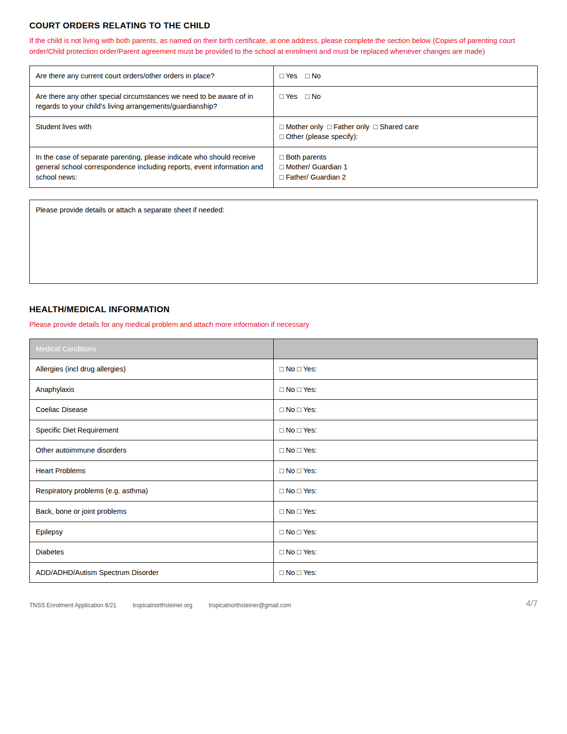Court Orders Relating to the Child
If the child is not living with both parents, as named on their birth certificate, at one address, please complete the section below (Copies of parenting court order/Child protection order/Parent agreement must be provided to the school at enrolment and must be replaced whenever changes are made)
| Are there any current court orders/other orders in place? | □ Yes □ No |
| Are there any other special circumstances we need to be aware of in regards to your child’s living arrangements/guardianship? | □ Yes □ No |
| Student lives with | □ Mother only □ Father only □ Shared care □ Other (please specify): |
| In the case of separate parenting, please indicate who should receive general school correspondence including reports, event information and school news: | □ Both parents □ Mother/ Guardian 1 □ Father/ Guardian 2 |
Please provide details or attach a separate sheet if needed:
Health/Medical Information
Please provide details for any medical problem and attach more information if necessary
| Medical Conditions | |
| Allergies (incl drug allergies) | □ No □ Yes: |
| Anaphylaxis | □ No □ Yes: |
| Coeliac Disease | □ No □ Yes: |
| Specific Diet Requirement | □ No □ Yes: |
| Other autoimmune disorders | □ No □ Yes: |
| Heart Problems | □ No □ Yes: |
| Respiratory problems (e.g. asthma) | □ No □ Yes: |
| Back, bone or joint problems | □ No □ Yes: |
| Epilepsy | □ No □ Yes: |
| Diabetes | □ No □ Yes: |
| ADD/ADHD/Autism Spectrum Disorder | □ No □ Yes: |
TNSS Enrolment Application 6/21 tropicalnorthsteiner.org tropicalnorthsteiner@gmail.com
4/7